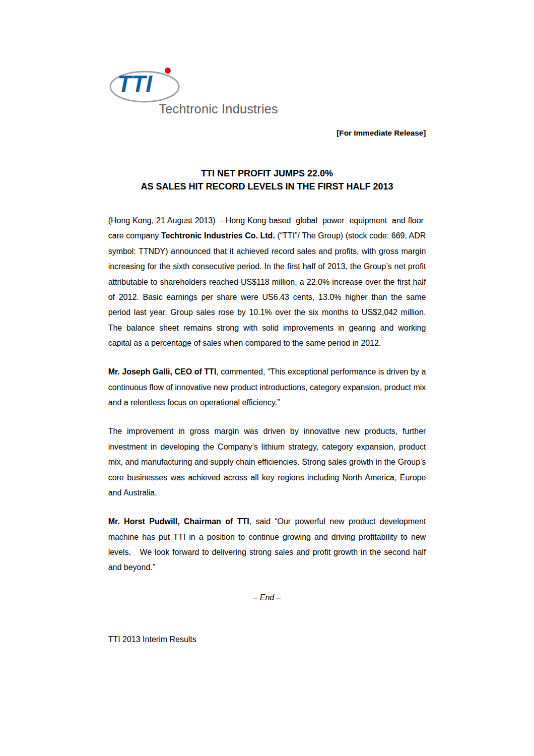TTI
Techtronic Industries
[For Immediate Release]
TTI NET PROFIT JUMPS 22.0%
AS SALES HIT RECORD LEVELS IN THE FIRST HALF 2013
(Hong Kong, 21 August 2013) - Hong Kong-based global power equipment and floor care company Techtronic Industries Co. Ltd. (“TTI”/ The Group) (stock code: 669, ADR symbol: TTNDY) announced that it achieved record sales and profits, with gross margin increasing for the sixth consecutive period. In the first half of 2013, the Group’s net profit attributable to shareholders reached US$118 million, a 22.0% increase over the first half of 2012. Basic earnings per share were US6.43 cents, 13.0% higher than the same period last year. Group sales rose by 10.1% over the six months to US$2,042 million. The balance sheet remains strong with solid improvements in gearing and working capital as a percentage of sales when compared to the same period in 2012.
Mr. Joseph Galli, CEO of TTI, commented, “This exceptional performance is driven by a continuous flow of innovative new product introductions, category expansion, product mix and a relentless focus on operational efficiency.”
The improvement in gross margin was driven by innovative new products, further investment in developing the Company’s lithium strategy, category expansion, product mix, and manufacturing and supply chain efficiencies. Strong sales growth in the Group’s core businesses was achieved across all key regions including North America, Europe and Australia.
Mr. Horst Pudwill, Chairman of TTI, said “Our powerful new product development machine has put TTI in a position to continue growing and driving profitability to new levels. We look forward to delivering strong sales and profit growth in the second half and beyond.”
– End –
TTI 2013 Interim Results